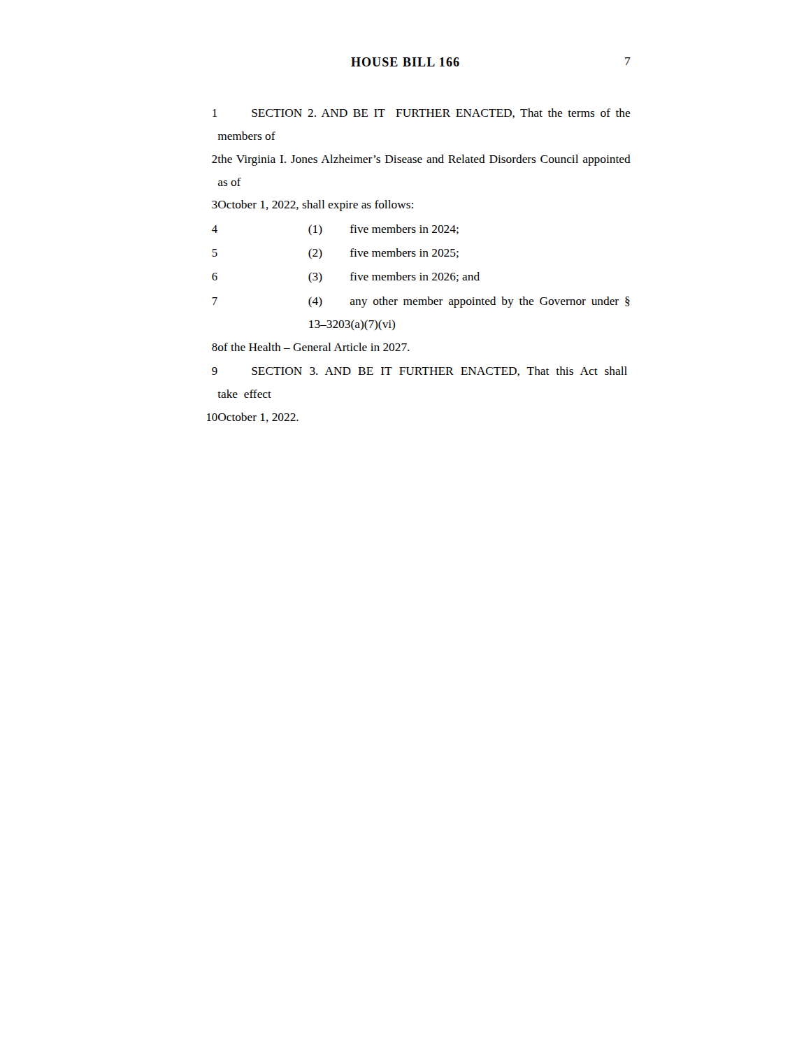HOUSE BILL 166 7
| 1 | SECTION 2. AND BE IT FURTHER ENACTED, That the terms of the members of |
| 2 | the Virginia I. Jones Alzheimer’s Disease and Related Disorders Council appointed as of |
| 3 | October 1, 2022, shall expire as follows: |
| 4 | (1) five members in 2024; |
| 5 | (2) five members in 2025; |
| 6 | (3) five members in 2026; and |
| 7 | (4) any other member appointed by the Governor under § 13–3203(a)(7)(vi) |
| 8 | of the Health – General Article in 2027. |
| 9 | SECTION 3. AND BE IT FURTHER ENACTED, That this Act shall take effect |
| 10 | October 1, 2022. |